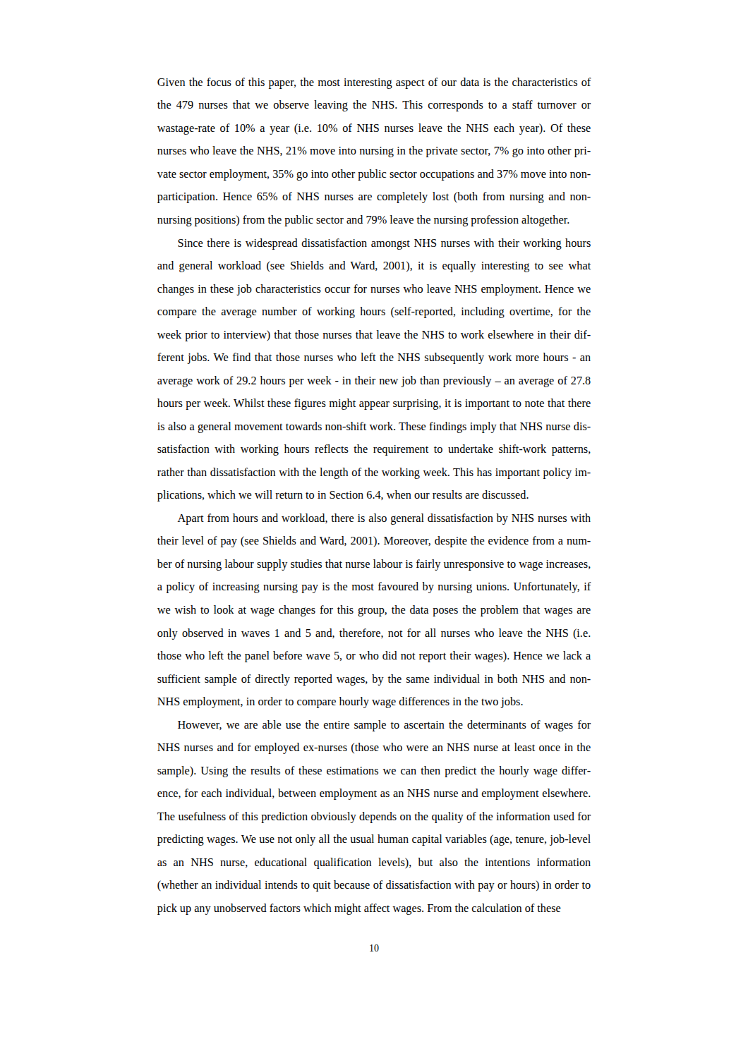Given the focus of this paper, the most interesting aspect of our data is the characteristics of the 479 nurses that we observe leaving the NHS. This corresponds to a staff turnover or wastage-rate of 10% a year (i.e. 10% of NHS nurses leave the NHS each year). Of these nurses who leave the NHS, 21% move into nursing in the private sector, 7% go into other private sector employment, 35% go into other public sector occupations and 37% move into non-participation. Hence 65% of NHS nurses are completely lost (both from nursing and non-nursing positions) from the public sector and 79% leave the nursing profession altogether.
Since there is widespread dissatisfaction amongst NHS nurses with their working hours and general workload (see Shields and Ward, 2001), it is equally interesting to see what changes in these job characteristics occur for nurses who leave NHS employment. Hence we compare the average number of working hours (self-reported, including overtime, for the week prior to interview) that those nurses that leave the NHS to work elsewhere in their different jobs. We find that those nurses who left the NHS subsequently work more hours - an average work of 29.2 hours per week - in their new job than previously – an average of 27.8 hours per week. Whilst these figures might appear surprising, it is important to note that there is also a general movement towards non-shift work. These findings imply that NHS nurse dissatisfaction with working hours reflects the requirement to undertake shift-work patterns, rather than dissatisfaction with the length of the working week. This has important policy implications, which we will return to in Section 6.4, when our results are discussed.
Apart from hours and workload, there is also general dissatisfaction by NHS nurses with their level of pay (see Shields and Ward, 2001). Moreover, despite the evidence from a number of nursing labour supply studies that nurse labour is fairly unresponsive to wage increases, a policy of increasing nursing pay is the most favoured by nursing unions. Unfortunately, if we wish to look at wage changes for this group, the data poses the problem that wages are only observed in waves 1 and 5 and, therefore, not for all nurses who leave the NHS (i.e. those who left the panel before wave 5, or who did not report their wages). Hence we lack a sufficient sample of directly reported wages, by the same individual in both NHS and non-NHS employment, in order to compare hourly wage differences in the two jobs.
However, we are able use the entire sample to ascertain the determinants of wages for NHS nurses and for employed ex-nurses (those who were an NHS nurse at least once in the sample). Using the results of these estimations we can then predict the hourly wage difference, for each individual, between employment as an NHS nurse and employment elsewhere. The usefulness of this prediction obviously depends on the quality of the information used for predicting wages. We use not only all the usual human capital variables (age, tenure, job-level as an NHS nurse, educational qualification levels), but also the intentions information (whether an individual intends to quit because of dissatisfaction with pay or hours) in order to pick up any unobserved factors which might affect wages. From the calculation of these
10